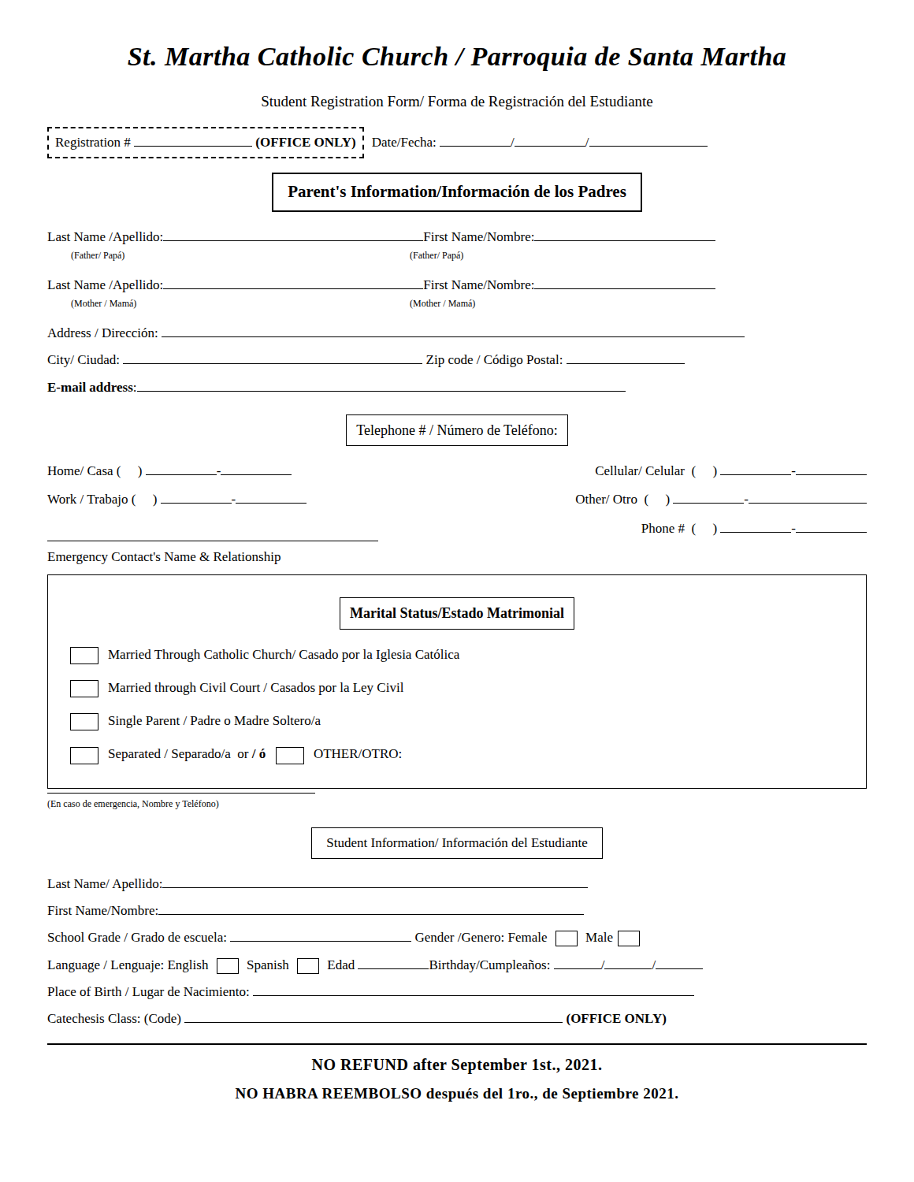St. Martha Catholic Church / Parroquia de Santa Martha
Student Registration Form/ Forma de Registración del Estudiante
Registration # (OFFICE ONLY) Date/Fecha: / /
Parent's Information/Información de los Padres
Last Name /Apellido: First Name/Nombre:
(Father/ Papá)(Father/ Papá)
Last Name /Apellido: First Name/Nombre:
(Mother / Mamá)(Mother / Mamá)
Address / Dirección:
City/ Ciudad: Zip code / Código Postal:
E-mail address:
Telephone # / Número de Teléfono:
Home/ Casa ( ) - Cellular/ Celular ( ) -
Work / Trabajo ( ) - Other/ Otro ( ) -
Phone # ( ) -
Emergency Contact's Name & Relationship
Marital Status/Estado Matrimonial
Married Through Catholic Church/ Casado por la Iglesia Católica
Married through Civil Court / Casados por la Ley Civil
Single Parent / Padre o Madre Soltero/a
Separated / Separado/a or / ó OTHER/OTRO:
(En caso de emergencia, Nombre y Teléfono)
Student Information/ Información del Estudiante
Last Name/ Apellido:
First Name/Nombre:
School Grade / Grado de escuela: Gender /Genero: Female Male
Language / Lenguaje: English Spanish Edad Birthday/Cumpleaños: / /
Place of Birth / Lugar de Nacimiento:
Catechesis Class: (Code) (OFFICE ONLY)
NO REFUND after September 1st., 2021.
NO HABRA REEMBOLSO después del 1ro., de Septiembre 2021.